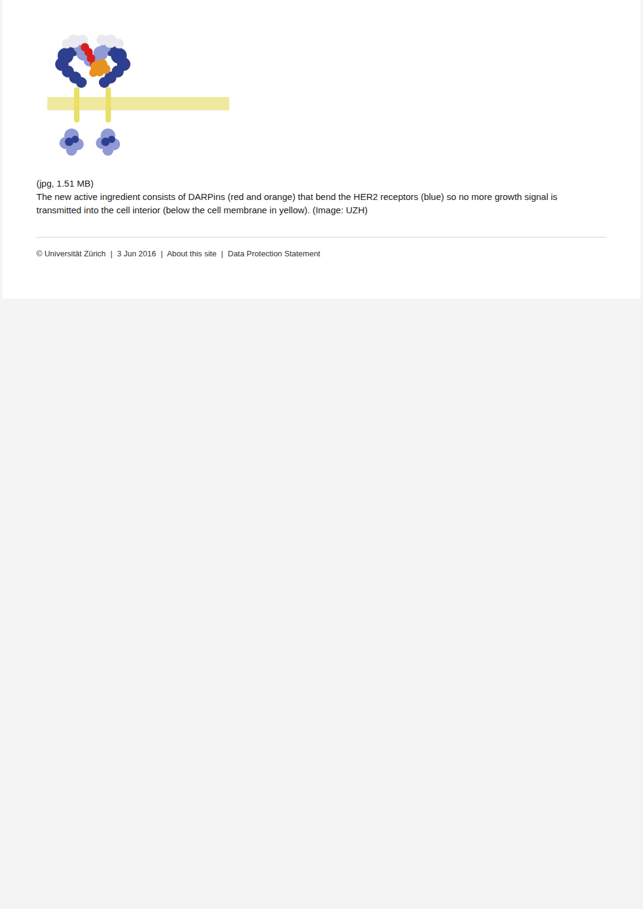(jpg, 1.51 MB) The new active ingredient consists of DARPins (red and orange) that bend the HER2 receptors (blue) so no more growth signal is transmitted into the cell interior (below the cell membrane in yellow). (Image: UZH)
© Universität Zürich | 3 Jun 2016 | About this site | Data Protection Statement